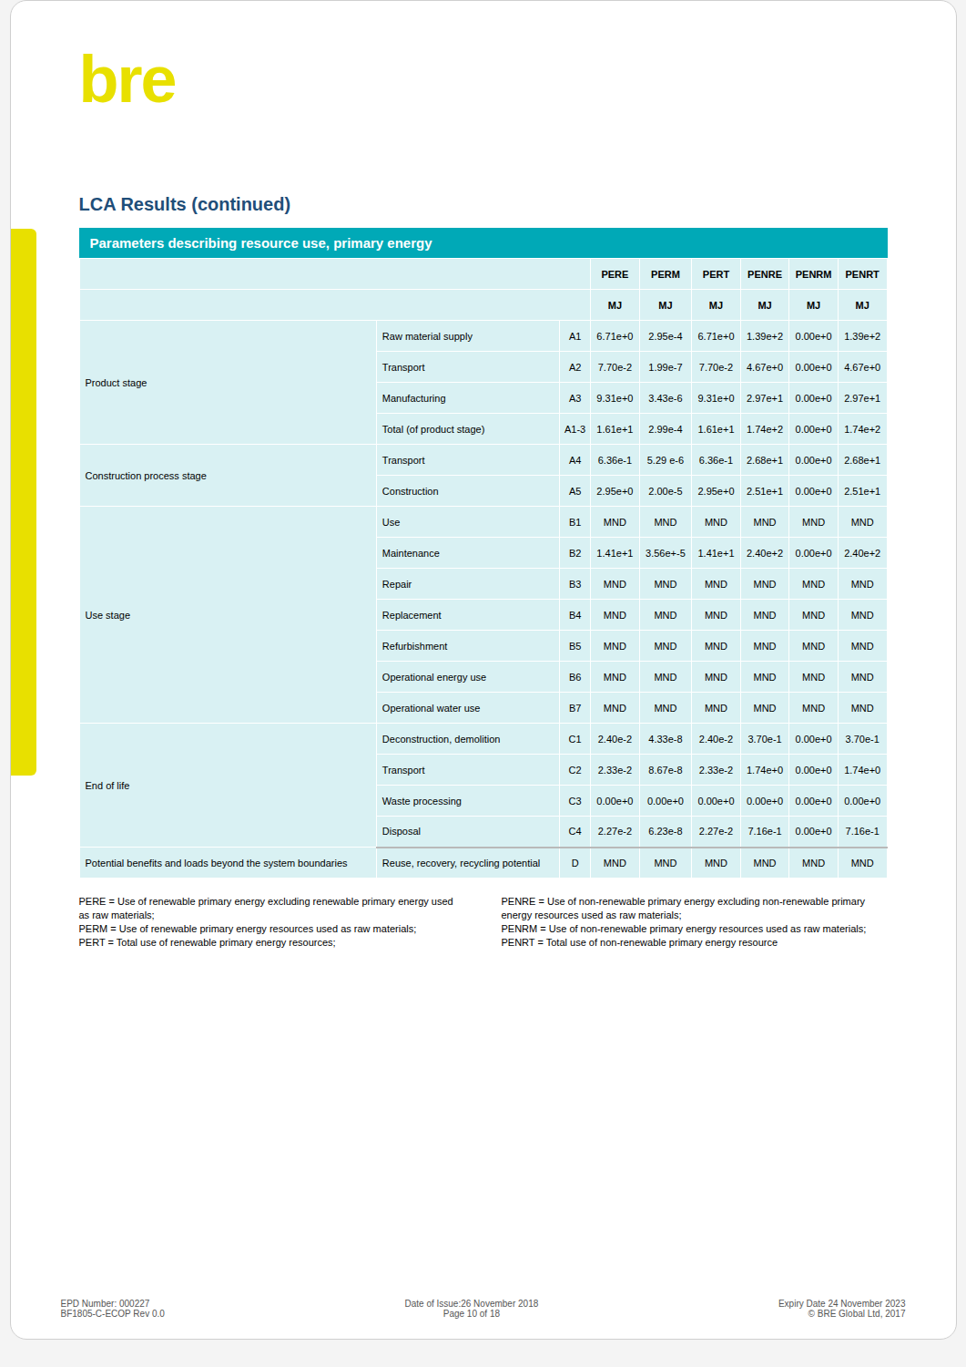bre
LCA Results (continued)
Parameters describing resource use, primary energy
| | PERE | PERM | PERT | PENRE | PENRM | PENRT |
| --- | --- | --- | --- | --- | --- | --- |
| | MJ | MJ | MJ | MJ | MJ | MJ |
| Product stage | Raw material supply | A1 | 6.71e+0 | 2.95e-4 | 6.71e+0 | 1.39e+2 | 0.00e+0 | 1.39e+2 |
| Transport | A2 | 7.70e-2 | 1.99e-7 | 7.70e-2 | 4.67e+0 | 0.00e+0 | 4.67e+0 |
| Manufacturing | A3 | 9.31e+0 | 3.43e-6 | 9.31e+0 | 2.97e+1 | 0.00e+0 | 2.97e+1 |
| Total (of product stage) | A1-3 | 1.61e+1 | 2.99e-4 | 1.61e+1 | 1.74e+2 | 0.00e+0 | 1.74e+2 |
| Construction process stage | Transport | A4 | 6.36e-1 | 5.29 e-6 | 6.36e-1 | 2.68e+1 | 0.00e+0 | 2.68e+1 |
| Construction | A5 | 2.95e+0 | 2.00e-5 | 2.95e+0 | 2.51e+1 | 0.00e+0 | 2.51e+1 |
| Use stage | Use | B1 | MND | MND | MND | MND | MND | MND |
| Maintenance | B2 | 1.41e+1 | 3.56e+-5 | 1.41e+1 | 2.40e+2 | 0.00e+0 | 2.40e+2 |
| Repair | B3 | MND | MND | MND | MND | MND | MND |
| Replacement | B4 | MND | MND | MND | MND | MND | MND |
| Refurbishment | B5 | MND | MND | MND | MND | MND | MND |
| Operational energy use | B6 | MND | MND | MND | MND | MND | MND |
| Operational water use | B7 | MND | MND | MND | MND | MND | MND |
| End of life | Deconstruction, demolition | C1 | 2.40e-2 | 4.33e-8 | 2.40e-2 | 3.70e-1 | 0.00e+0 | 3.70e-1 |
| Transport | C2 | 2.33e-2 | 8.67e-8 | 2.33e-2 | 1.74e+0 | 0.00e+0 | 1.74e+0 |
| Waste processing | C3 | 0.00e+0 | 0.00e+0 | 0.00e+0 | 0.00e+0 | 0.00e+0 | 0.00e+0 |
| Disposal | C4 | 2.27e-2 | 6.23e-8 | 2.27e-2 | 7.16e-1 | 0.00e+0 | 7.16e-1 |
| Potential benefits and loads beyond the system boundaries | Reuse, recovery, recycling potential | D | MND | MND | MND | MND | MND | MND |
PERE = Use of renewable primary energy excluding renewable primary energy used as raw materials;
PERM = Use of renewable primary energy resources used as raw materials;
PERT = Total use of renewable primary energy resources;
PENRE = Use of non-renewable primary energy excluding non-renewable primary energy resources used as raw materials;
PENRM = Use of non-renewable primary energy resources used as raw materials;
PENRT = Total use of non-renewable primary energy resource
EPD Number: 000227 BF1805-C-ECOP Rev 0.0
Date of Issue:26 November 2018 Page 10 of 18
Expiry Date 24 November 2023 © BRE Global Ltd, 2017